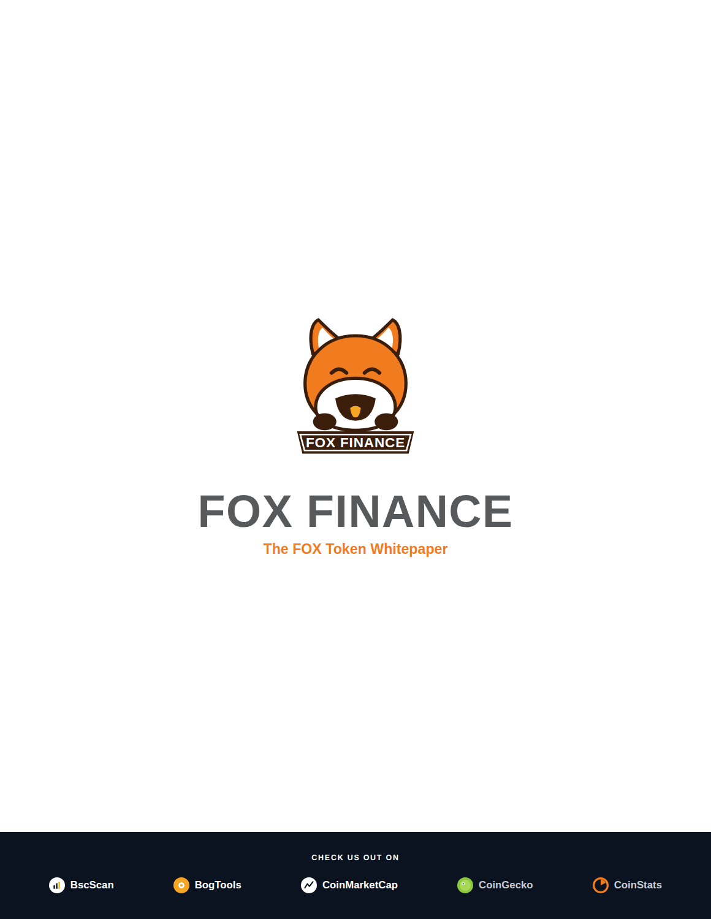FOX FINANCE
Fox Finance
The FOX Token Whitepaper
Check us out on
BscScan
BogTools
CoinMarketCap
CoinGecko
CoinStats